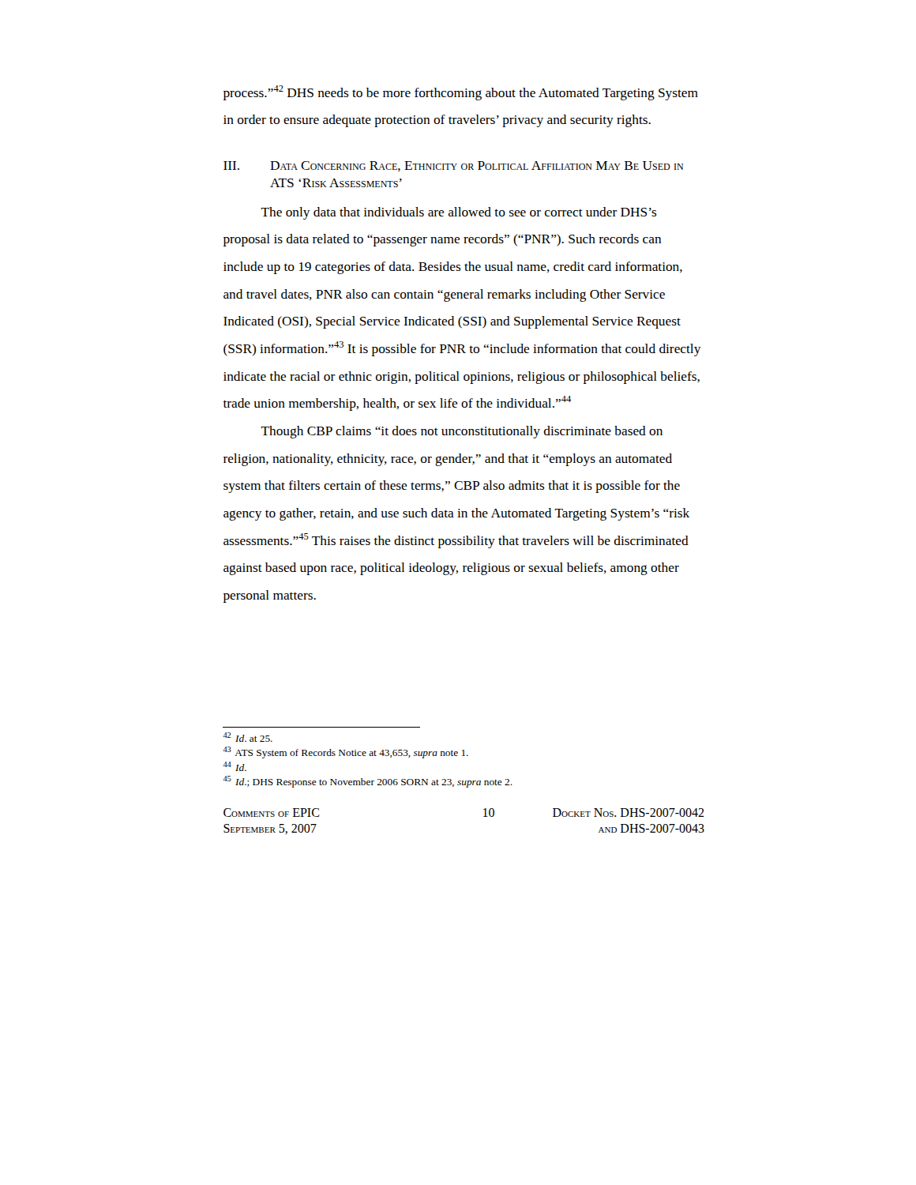process.”42 DHS needs to be more forthcoming about the Automated Targeting System in order to ensure adequate protection of travelers’ privacy and security rights.
III.
Data Concerning Race, Ethnicity or Political Affiliation May Be Used in ATS ‘Risk Assessments’
The only data that individuals are allowed to see or correct under DHS’s proposal is data related to “passenger name records” (“PNR”). Such records can include up to 19 categories of data. Besides the usual name, credit card information, and travel dates, PNR also can contain “general remarks including Other Service Indicated (OSI), Special Service Indicated (SSI) and Supplemental Service Request (SSR) information.”43 It is possible for PNR to “include information that could directly indicate the racial or ethnic origin, political opinions, religious or philosophical beliefs, trade union membership, health, or sex life of the individual.”44
Though CBP claims “it does not unconstitutionally discriminate based on religion, nationality, ethnicity, race, or gender,” and that it “employs an automated system that filters certain of these terms,” CBP also admits that it is possible for the agency to gather, retain, and use such data in the Automated Targeting System’s “risk assessments.”45 This raises the distinct possibility that travelers will be discriminated against based upon race, political ideology, religious or sexual beliefs, among other personal matters.
42 Id. at 25.
43 ATS System of Records Notice at 43,653, supra note 1.
44 Id.
45 Id.; DHS Response to November 2006 SORN at 23, supra note 2.
Comments of EPIC
September 5, 2007
10
Docket Nos. DHS-2007-0042
and DHS-2007-0043